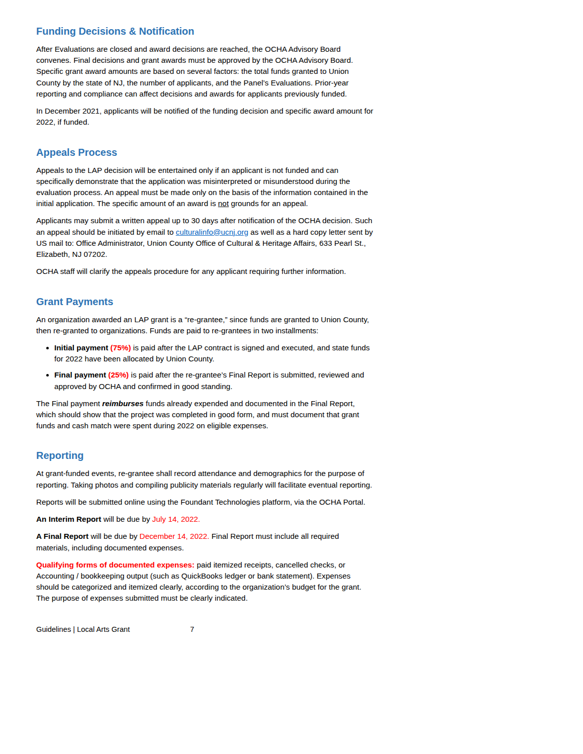Funding Decisions & Notification
After Evaluations are closed and award decisions are reached, the OCHA Advisory Board convenes. Final decisions and grant awards must be approved by the OCHA Advisory Board. Specific grant award amounts are based on several factors: the total funds granted to Union County by the state of NJ, the number of applicants, and the Panel’s Evaluations. Prior-year reporting and compliance can affect decisions and awards for applicants previously funded.
In December 2021, applicants will be notified of the funding decision and specific award amount for 2022, if funded.
Appeals Process
Appeals to the LAP decision will be entertained only if an applicant is not funded and can specifically demonstrate that the application was misinterpreted or misunderstood during the evaluation process. An appeal must be made only on the basis of the information contained in the initial application. The specific amount of an award is not grounds for an appeal.
Applicants may submit a written appeal up to 30 days after notification of the OCHA decision. Such an appeal should be initiated by email to culturalinfo@ucnj.org as well as a hard copy letter sent by US mail to: Office Administrator, Union County Office of Cultural & Heritage Affairs, 633 Pearl St., Elizabeth, NJ 07202.
OCHA staff will clarify the appeals procedure for any applicant requiring further information.
Grant Payments
An organization awarded an LAP grant is a “re-grantee,” since funds are granted to Union County, then re-granted to organizations. Funds are paid to re-grantees in two installments:
Initial payment (75%) is paid after the LAP contract is signed and executed, and state funds for 2022 have been allocated by Union County.
Final payment (25%) is paid after the re-grantee’s Final Report is submitted, reviewed and approved by OCHA and confirmed in good standing.
The Final payment reimburses funds already expended and documented in the Final Report, which should show that the project was completed in good form, and must document that grant funds and cash match were spent during 2022 on eligible expenses.
Reporting
At grant-funded events, re-grantee shall record attendance and demographics for the purpose of reporting. Taking photos and compiling publicity materials regularly will facilitate eventual reporting.
Reports will be submitted online using the Foundant Technologies platform, via the OCHA Portal.
An Interim Report will be due by July 14, 2022.
A Final Report will be due by December 14, 2022. Final Report must include all required materials, including documented expenses.
Qualifying forms of documented expenses: paid itemized receipts, cancelled checks, or Accounting / bookkeeping output (such as QuickBooks ledger or bank statement). Expenses should be categorized and itemized clearly, according to the organization’s budget for the grant. The purpose of expenses submitted must be clearly indicated.
Guidelines | Local Arts Grant 7